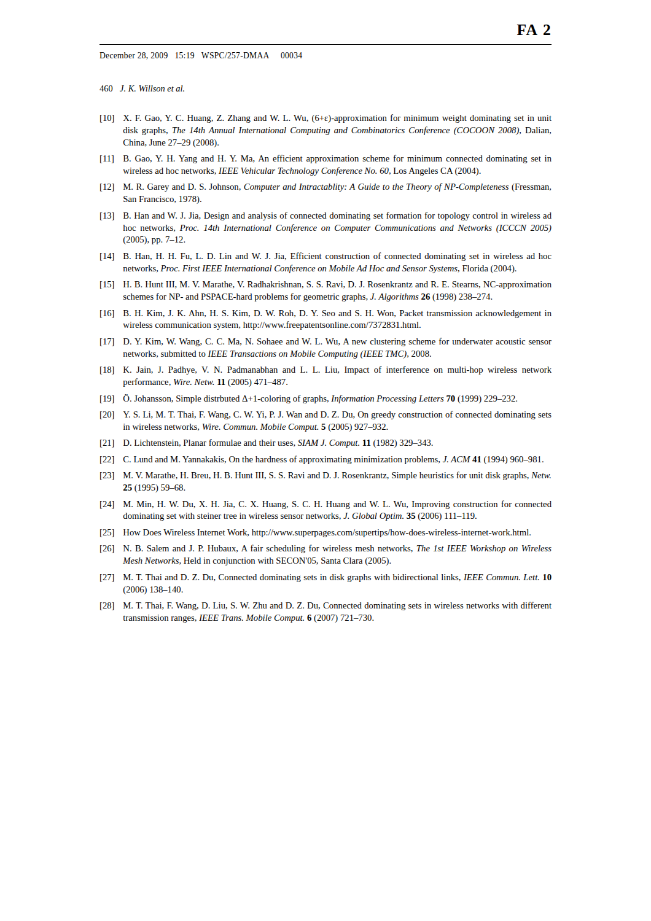FA 2
December 28, 2009 15:19 WSPC/257-DMAA 00034
460 J. K. Willson et al.
[10] X. F. Gao, Y. C. Huang, Z. Zhang and W. L. Wu, (6+ε)-approximation for minimum weight dominating set in unit disk graphs, The 14th Annual International Computing and Combinatorics Conference (COCOON 2008), Dalian, China, June 27–29 (2008).
[11] B. Gao, Y. H. Yang and H. Y. Ma, An efficient approximation scheme for minimum connected dominating set in wireless ad hoc networks, IEEE Vehicular Technology Conference No. 60, Los Angeles CA (2004).
[12] M. R. Garey and D. S. Johnson, Computer and Intractablity: A Guide to the Theory of NP-Completeness (Fressman, San Francisco, 1978).
[13] B. Han and W. J. Jia, Design and analysis of connected dominating set formation for topology control in wireless ad hoc networks, Proc. 14th International Conference on Computer Communications and Networks (ICCCN 2005) (2005), pp. 7–12.
[14] B. Han, H. H. Fu, L. D. Lin and W. J. Jia, Efficient construction of connected dominating set in wireless ad hoc networks, Proc. First IEEE International Conference on Mobile Ad Hoc and Sensor Systems, Florida (2004).
[15] H. B. Hunt III, M. V. Marathe, V. Radhakrishnan, S. S. Ravi, D. J. Rosenkrantz and R. E. Stearns, NC-approximation schemes for NP- and PSPACE-hard problems for geometric graphs, J. Algorithms 26 (1998) 238–274.
[16] B. H. Kim, J. K. Ahn, H. S. Kim, D. W. Roh, D. Y. Seo and S. H. Won, Packet transmission acknowledgement in wireless communication system, http://www.freepatentsonline.com/7372831.html.
[17] D. Y. Kim, W. Wang, C. C. Ma, N. Sohaee and W. L. Wu, A new clustering scheme for underwater acoustic sensor networks, submitted to IEEE Transactions on Mobile Computing (IEEE TMC), 2008.
[18] K. Jain, J. Padhye, V. N. Padmanabhan and L. L. Liu, Impact of interference on multi-hop wireless network performance, Wire. Netw. 11 (2005) 471–487.
[19] Ö. Johansson, Simple distrbuted Δ+1-coloring of graphs, Information Processing Letters 70 (1999) 229–232.
[20] Y. S. Li, M. T. Thai, F. Wang, C. W. Yi, P. J. Wan and D. Z. Du, On greedy construction of connected dominating sets in wireless networks, Wire. Commun. Mobile Comput. 5 (2005) 927–932.
[21] D. Lichtenstein, Planar formulae and their uses, SIAM J. Comput. 11 (1982) 329–343.
[22] C. Lund and M. Yannakakis, On the hardness of approximating minimization problems, J. ACM 41 (1994) 960–981.
[23] M. V. Marathe, H. Breu, H. B. Hunt III, S. S. Ravi and D. J. Rosenkrantz, Simple heuristics for unit disk graphs, Netw. 25 (1995) 59–68.
[24] M. Min, H. W. Du, X. H. Jia, C. X. Huang, S. C. H. Huang and W. L. Wu, Improving construction for connected dominating set with steiner tree in wireless sensor networks, J. Global Optim. 35 (2006) 111–119.
[25] How Does Wireless Internet Work, http://www.superpages.com/supertips/how-does-wireless-internet-work.html.
[26] N. B. Salem and J. P. Hubaux, A fair scheduling for wireless mesh networks, The 1st IEEE Workshop on Wireless Mesh Networks, Held in conjunction with SECON'05, Santa Clara (2005).
[27] M. T. Thai and D. Z. Du, Connected dominating sets in disk graphs with bidirectional links, IEEE Commun. Lett. 10 (2006) 138–140.
[28] M. T. Thai, F. Wang, D. Liu, S. W. Zhu and D. Z. Du, Connected dominating sets in wireless networks with different transmission ranges, IEEE Trans. Mobile Comput. 6 (2007) 721–730.